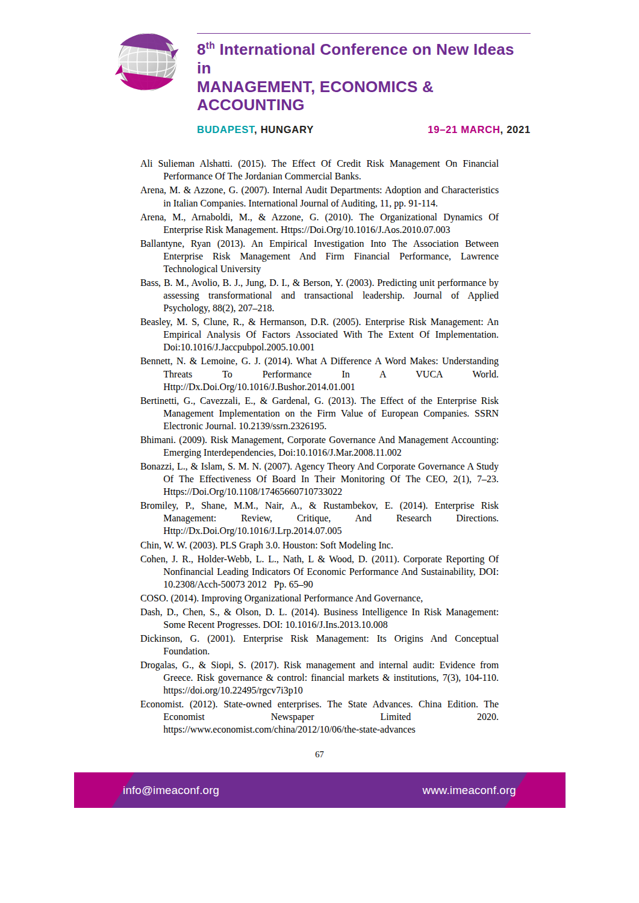8th International Conference on New Ideas in
Management, Economics & Accounting
BUDAPEST, HUNGARY
19–21 MARCH, 2021
Ali Sulieman Alshatti. (2015). The Effect Of Credit Risk Management On Financial Performance Of The Jordanian Commercial Banks.
Arena, M. & Azzone, G. (2007). Internal Audit Departments: Adoption and Characteristics in Italian Companies. International Journal of Auditing, 11, pp. 91-114.
Arena, M., Arnaboldi, M., & Azzone, G. (2010). The Organizational Dynamics Of Enterprise Risk Management. Https://Doi.Org/10.1016/J.Aos.2010.07.003
Ballantyne, Ryan (2013). An Empirical Investigation Into The Association Between Enterprise Risk Management And Firm Financial Performance, Lawrence Technological University
Bass, B. M., Avolio, B. J., Jung, D. I., & Berson, Y. (2003). Predicting unit performance by assessing transformational and transactional leadership. Journal of Applied Psychology, 88(2), 207–218.
Beasley, M. S, Clune, R., & Hermanson, D.R. (2005). Enterprise Risk Management: An Empirical Analysis Of Factors Associated With The Extent Of Implementation. Doi:10.1016/J.Jaccpubpol.2005.10.001
Bennett, N. & Lemoine, G. J. (2014). What A Difference A Word Makes: Understanding Threats To Performance In A VUCA World. Http://Dx.Doi.Org/10.1016/J.Bushor.2014.01.001
Bertinetti, G., Cavezzali, E., & Gardenal, G. (2013). The Effect of the Enterprise Risk Management Implementation on the Firm Value of European Companies. SSRN Electronic Journal. 10.2139/ssrn.2326195.
Bhimani. (2009). Risk Management, Corporate Governance And Management Accounting: Emerging Interdependencies, Doi:10.1016/J.Mar.2008.11.002
Bonazzi, L., & Islam, S. M. N. (2007). Agency Theory And Corporate Governance A Study Of The Effectiveness Of Board In Their Monitoring Of The CEO, 2(1), 7–23. Https://Doi.Org/10.1108/17465660710733022
Bromiley, P., Shane, M.M., Nair, A., & Rustambekov, E. (2014). Enterprise Risk Management: Review, Critique, And Research Directions. Http://Dx.Doi.Org/10.1016/J.Lrp.2014.07.005
Chin, W. W. (2003). PLS Graph 3.0. Houston: Soft Modeling Inc.
Cohen, J. R., Holder-Webb, L. L., Nath, L & Wood, D. (2011). Corporate Reporting Of Nonfinancial Leading Indicators Of Economic Performance And Sustainability, DOI: 10.2308/Acch-50073 2012 Pp. 65–90
COSO. (2014). Improving Organizational Performance And Governance,
Dash, D., Chen, S., & Olson, D. L. (2014). Business Intelligence In Risk Management: Some Recent Progresses. DOI: 10.1016/J.Ins.2013.10.008
Dickinson, G. (2001). Enterprise Risk Management: Its Origins And Conceptual Foundation.
Drogalas, G., & Siopi, S. (2017). Risk management and internal audit: Evidence from Greece. Risk governance & control: financial markets & institutions, 7(3), 104-110. https://doi.org/10.22495/rgcv7i3p10
Economist. (2012). State-owned enterprises. The State Advances. China Edition. The Economist Newspaper Limited 2020. https://www.economist.com/china/2012/10/06/the-state-advances
67
info@imeaconf.org www.imeaconf.org